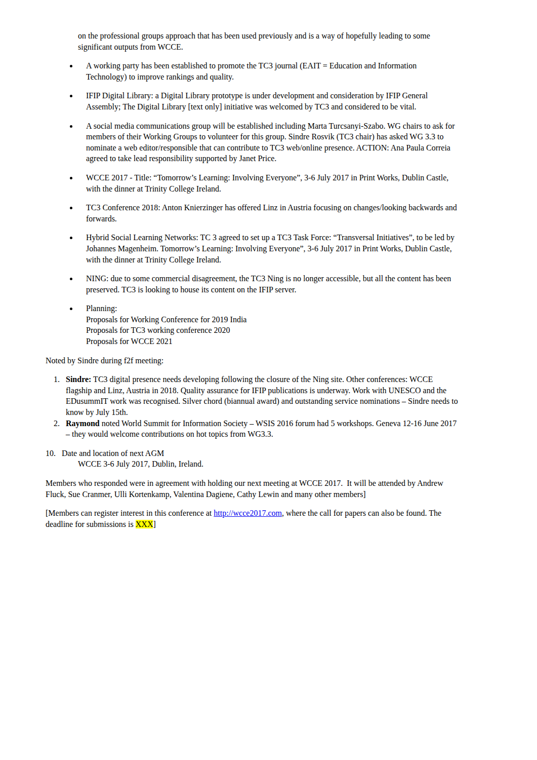on the professional groups approach that has been used previously and is a way of hopefully leading to some significant outputs from WCCE.
A working party has been established to promote the TC3 journal (EAIT = Education and Information Technology) to improve rankings and quality.
IFIP Digital Library: a Digital Library prototype is under development and consideration by IFIP General Assembly; The Digital Library [text only] initiative was welcomed by TC3 and considered to be vital.
A social media communications group will be established including Marta Turcsanyi-Szabo. WG chairs to ask for members of their Working Groups to volunteer for this group. Sindre Rosvik (TC3 chair) has asked WG 3.3 to nominate a web editor/responsible that can contribute to TC3 web/online presence. ACTION: Ana Paula Correia agreed to take lead responsibility supported by Janet Price.
WCCE 2017 - Title: “Tomorrow’s Learning: Involving Everyone”, 3-6 July 2017 in Print Works, Dublin Castle, with the dinner at Trinity College Ireland.
TC3 Conference 2018: Anton Knierzinger has offered Linz in Austria focusing on changes/looking backwards and forwards.
Hybrid Social Learning Networks: TC 3 agreed to set up a TC3 Task Force: “Transversal Initiatives”, to be led by Johannes Magenheim. Tomorrow’s Learning: Involving Everyone”, 3-6 July 2017 in Print Works, Dublin Castle, with the dinner at Trinity College Ireland.
NING: due to some commercial disagreement, the TC3 Ning is no longer accessible, but all the content has been preserved. TC3 is looking to house its content on the IFIP server.
Planning:
Proposals for Working Conference for 2019 India
Proposals for TC3 working conference 2020
Proposals for WCCE 2021
Noted by Sindre during f2f meeting:
Sindre: TC3 digital presence needs developing following the closure of the Ning site. Other conferences: WCCE flagship and Linz, Austria in 2018. Quality assurance for IFIP publications is underway. Work with UNESCO and the EDusummIT work was recognised. Silver chord (biannual award) and outstanding service nominations – Sindre needs to know by July 15th.
Raymond noted World Summit for Information Society – WSIS 2016 forum had 5 workshops. Geneva 12-16 June 2017 – they would welcome contributions on hot topics from WG3.3.
10. Date and location of next AGM
WCCE 3-6 July 2017, Dublin, Ireland.
Members who responded were in agreement with holding our next meeting at WCCE 2017. It will be attended by Andrew Fluck, Sue Cranmer, Ulli Kortenkamp, Valentina Dagiene, Cathy Lewin and many other members]
[Members can register interest in this conference at http://wcce2017.com, where the call for papers can also be found. The deadline for submissions is XXX]